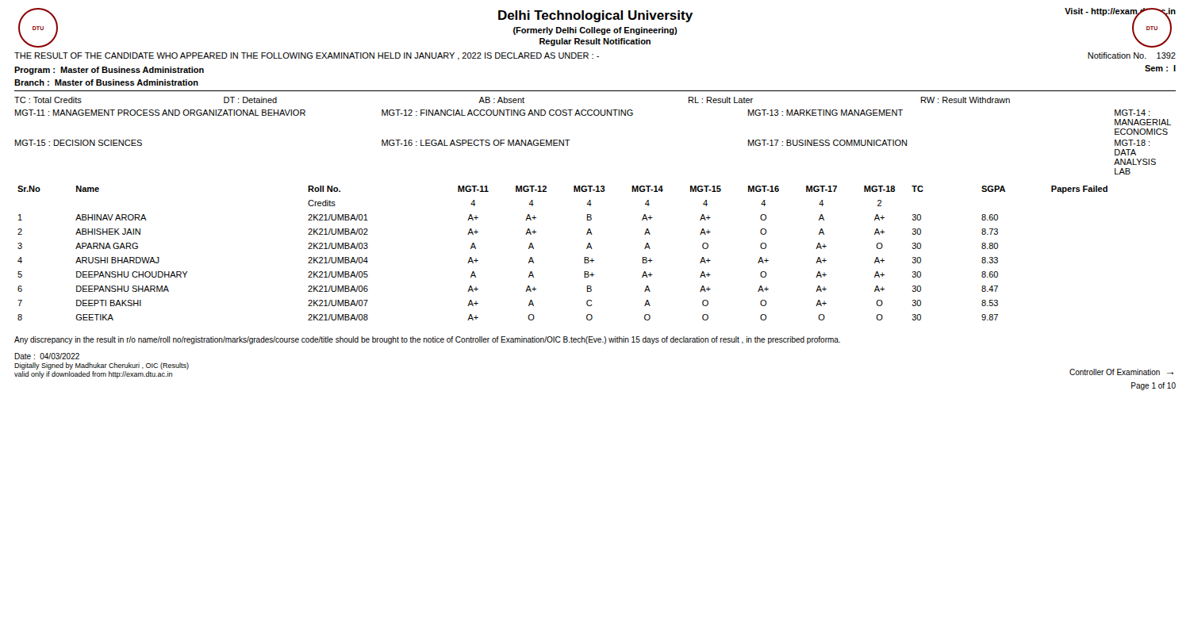Visit - http://exam.dtu.ac.in
DTU
DTU
Delhi Technological University
(Formerly Delhi College of Engineering)
Regular Result Notification
THE RESULT OF THE CANDIDATE WHO APPEARED IN THE FOLLOWING EXAMINATION HELD IN JANUARY , 2022 IS DECLARED AS UNDER : - Notification No. 1392
Program : Master of Business Administration
Sem : I
Branch : Master of Business Administration
| TC : Total Credits | DT : Detained | AB : Absent | RL : Result Later | RW : Result Withdrawn |
| MGT-11 : MANAGEMENT PROCESS AND ORGANIZATIONAL BEHAVIOR | MGT-12 : FINANCIAL ACCOUNTING AND COST ACCOUNTING | MGT-13 : MARKETING MANAGEMENT | MGT-14 : MANAGERIAL ECONOMICS |
| MGT-15 : DECISION SCIENCES | MGT-16 : LEGAL ASPECTS OF MANAGEMENT | MGT-17 : BUSINESS COMMUNICATION | MGT-18 : DATA ANALYSIS LAB |
| Sr.No | Name | Roll No. | MGT-11 | MGT-12 | MGT-13 | MGT-14 | MGT-15 | MGT-16 | MGT-17 | MGT-18 | TC | SGPA | Papers Failed |
| --- | --- | --- | --- | --- | --- | --- | --- | --- | --- | --- | --- | --- | --- |
| | | Credits | 4 | 4 | 4 | 4 | 4 | 4 | 4 | 2 | | | |
| 1 | ABHINAV ARORA | 2K21/UMBA/01 | A+ | A+ | B | A+ | A+ | O | A | A+ | 30 | 8.60 | |
| 2 | ABHISHEK JAIN | 2K21/UMBA/02 | A+ | A+ | A | A | A+ | O | A | A+ | 30 | 8.73 | |
| 3 | APARNA GARG | 2K21/UMBA/03 | A | A | A | A | O | O | A+ | O | 30 | 8.80 | |
| 4 | ARUSHI BHARDWAJ | 2K21/UMBA/04 | A+ | A | B+ | B+ | A+ | A+ | A+ | A+ | 30 | 8.33 | |
| 5 | DEEPANSHU CHOUDHARY | 2K21/UMBA/05 | A | A | B+ | A+ | A+ | O | A+ | A+ | 30 | 8.60 | |
| 6 | DEEPANSHU SHARMA | 2K21/UMBA/06 | A+ | A+ | B | A | A+ | A+ | A+ | A+ | 30 | 8.47 | |
| 7 | DEEPTI BAKSHI | 2K21/UMBA/07 | A+ | A | C | A | O | O | A+ | O | 30 | 8.53 | |
| 8 | GEETIKA | 2K21/UMBA/08 | A+ | O | O | O | O | O | O | O | 30 | 9.87 | |
Any discrepancy in the result in r/o name/roll no/registration/marks/grades/course code/title should be brought to the notice of Controller of Examination/OIC B.tech(Eve.) within 15 days of declaration of result , in the prescribed proforma.
Date : 04/03/2022
Digitally Signed by Madhukar Cherukuri , OIC (Results)
valid only if downloaded from http://exam.dtu.ac.in
Controller Of Examination →
Page 1 of 10